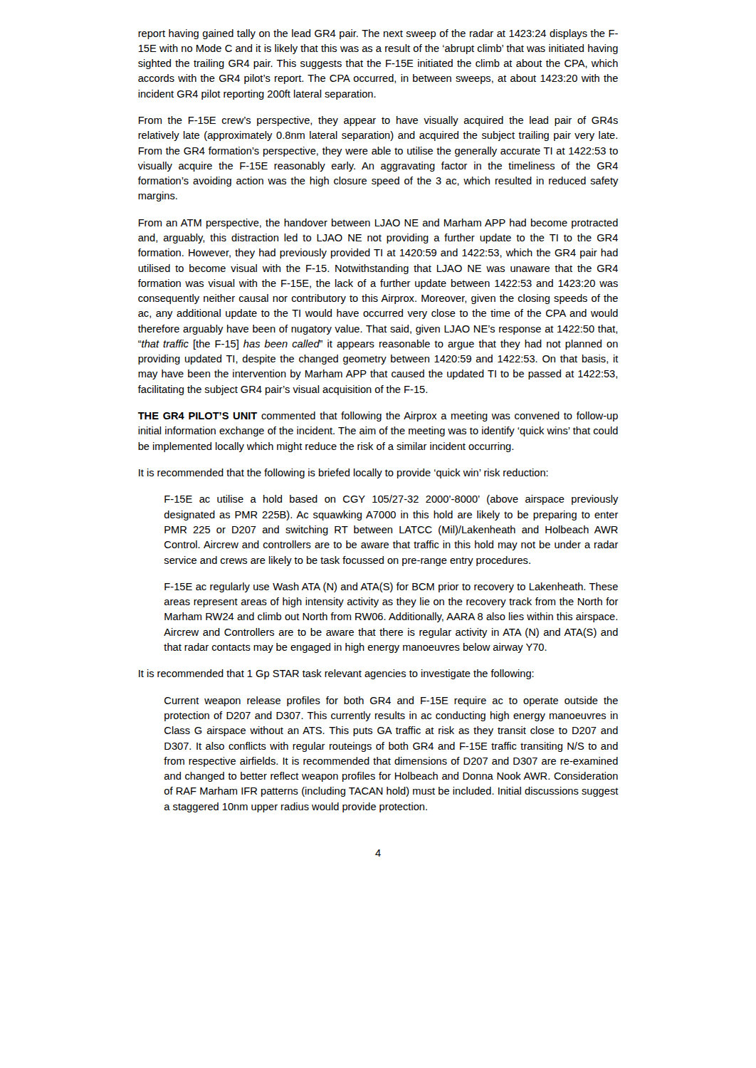report having gained tally on the lead GR4 pair. The next sweep of the radar at 1423:24 displays the F-15E with no Mode C and it is likely that this was as a result of the ‘abrupt climb’ that was initiated having sighted the trailing GR4 pair. This suggests that the F-15E initiated the climb at about the CPA, which accords with the GR4 pilot’s report. The CPA occurred, in between sweeps, at about 1423:20 with the incident GR4 pilot reporting 200ft lateral separation.
From the F-15E crew’s perspective, they appear to have visually acquired the lead pair of GR4s relatively late (approximately 0.8nm lateral separation) and acquired the subject trailing pair very late. From the GR4 formation’s perspective, they were able to utilise the generally accurate TI at 1422:53 to visually acquire the F-15E reasonably early. An aggravating factor in the timeliness of the GR4 formation’s avoiding action was the high closure speed of the 3 ac, which resulted in reduced safety margins.
From an ATM perspective, the handover between LJAO NE and Marham APP had become protracted and, arguably, this distraction led to LJAO NE not providing a further update to the TI to the GR4 formation. However, they had previously provided TI at 1420:59 and 1422:53, which the GR4 pair had utilised to become visual with the F-15. Notwithstanding that LJAO NE was unaware that the GR4 formation was visual with the F-15E, the lack of a further update between 1422:53 and 1423:20 was consequently neither causal nor contributory to this Airprox. Moreover, given the closing speeds of the ac, any additional update to the TI would have occurred very close to the time of the CPA and would therefore arguably have been of nugatory value. That said, given LJAO NE’s response at 1422:50 that, “that traffic [the F-15] has been called” it appears reasonable to argue that they had not planned on providing updated TI, despite the changed geometry between 1420:59 and 1422:53. On that basis, it may have been the intervention by Marham APP that caused the updated TI to be passed at 1422:53, facilitating the subject GR4 pair’s visual acquisition of the F-15.
THE GR4 PILOT’S UNIT commented that following the Airprox a meeting was convened to follow-up initial information exchange of the incident. The aim of the meeting was to identify ‘quick wins’ that could be implemented locally which might reduce the risk of a similar incident occurring.
It is recommended that the following is briefed locally to provide ‘quick win’ risk reduction:
F-15E ac utilise a hold based on CGY 105/27-32 2000’-8000’ (above airspace previously designated as PMR 225B). Ac squawking A7000 in this hold are likely to be preparing to enter PMR 225 or D207 and switching RT between LATCC (Mil)/Lakenheath and Holbeach AWR Control. Aircrew and controllers are to be aware that traffic in this hold may not be under a radar service and crews are likely to be task focussed on pre-range entry procedures.
F-15E ac regularly use Wash ATA (N) and ATA(S) for BCM prior to recovery to Lakenheath. These areas represent areas of high intensity activity as they lie on the recovery track from the North for Marham RW24 and climb out North from RW06. Additionally, AARA 8 also lies within this airspace. Aircrew and Controllers are to be aware that there is regular activity in ATA (N) and ATA(S) and that radar contacts may be engaged in high energy manoeuvres below airway Y70.
It is recommended that 1 Gp STAR task relevant agencies to investigate the following:
Current weapon release profiles for both GR4 and F-15E require ac to operate outside the protection of D207 and D307. This currently results in ac conducting high energy manoeuvres in Class G airspace without an ATS. This puts GA traffic at risk as they transit close to D207 and D307. It also conflicts with regular routeings of both GR4 and F-15E traffic transiting N/S to and from respective airfields. It is recommended that dimensions of D207 and D307 are re-examined and changed to better reflect weapon profiles for Holbeach and Donna Nook AWR. Consideration of RAF Marham IFR patterns (including TACAN hold) must be included. Initial discussions suggest a staggered 10nm upper radius would provide protection.
4